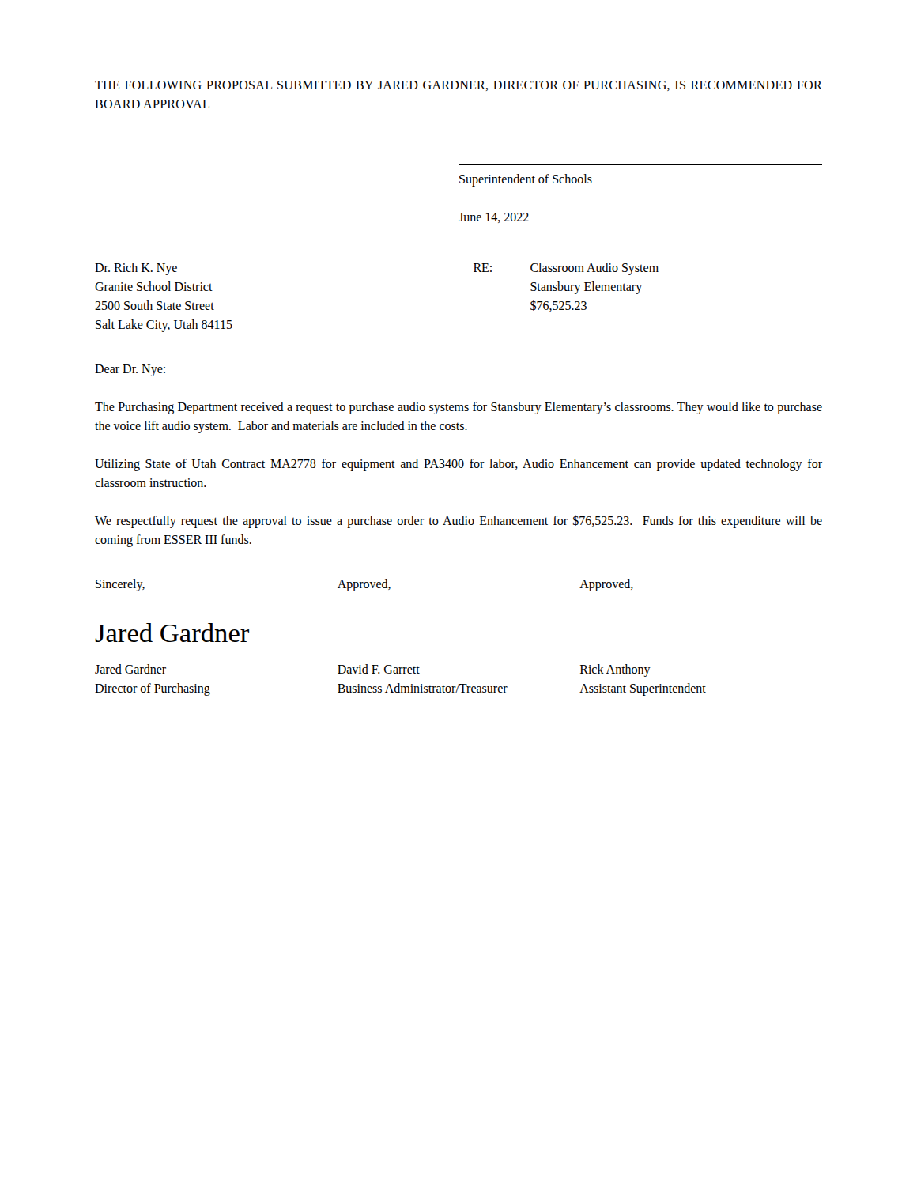The following proposal submitted by Jared Gardner, Director of Purchasing, is recommended for Board approval
Superintendent of Schools
June 14, 2022
Dr. Rich K. Nye
Granite School District
2500 South State Street
Salt Lake City, Utah 84115
RE:
Classroom Audio System
Stansbury Elementary
$76,525.23
Dear Dr. Nye:
The Purchasing Department received a request to purchase audio systems for Stansbury Elementary’s classrooms. They would like to purchase the voice lift audio system. Labor and materials are included in the costs.
Utilizing State of Utah Contract MA2778 for equipment and PA3400 for labor, Audio Enhancement can provide updated technology for classroom instruction.
We respectfully request the approval to issue a purchase order to Audio Enhancement for $76,525.23. Funds for this expenditure will be coming from ESSER III funds.
Sincerely,
Approved,
Approved,
Jared Gardner
Jared Gardner
Director of Purchasing
David F. Garrett
Business Administrator/Treasurer
Rick Anthony
Assistant Superintendent